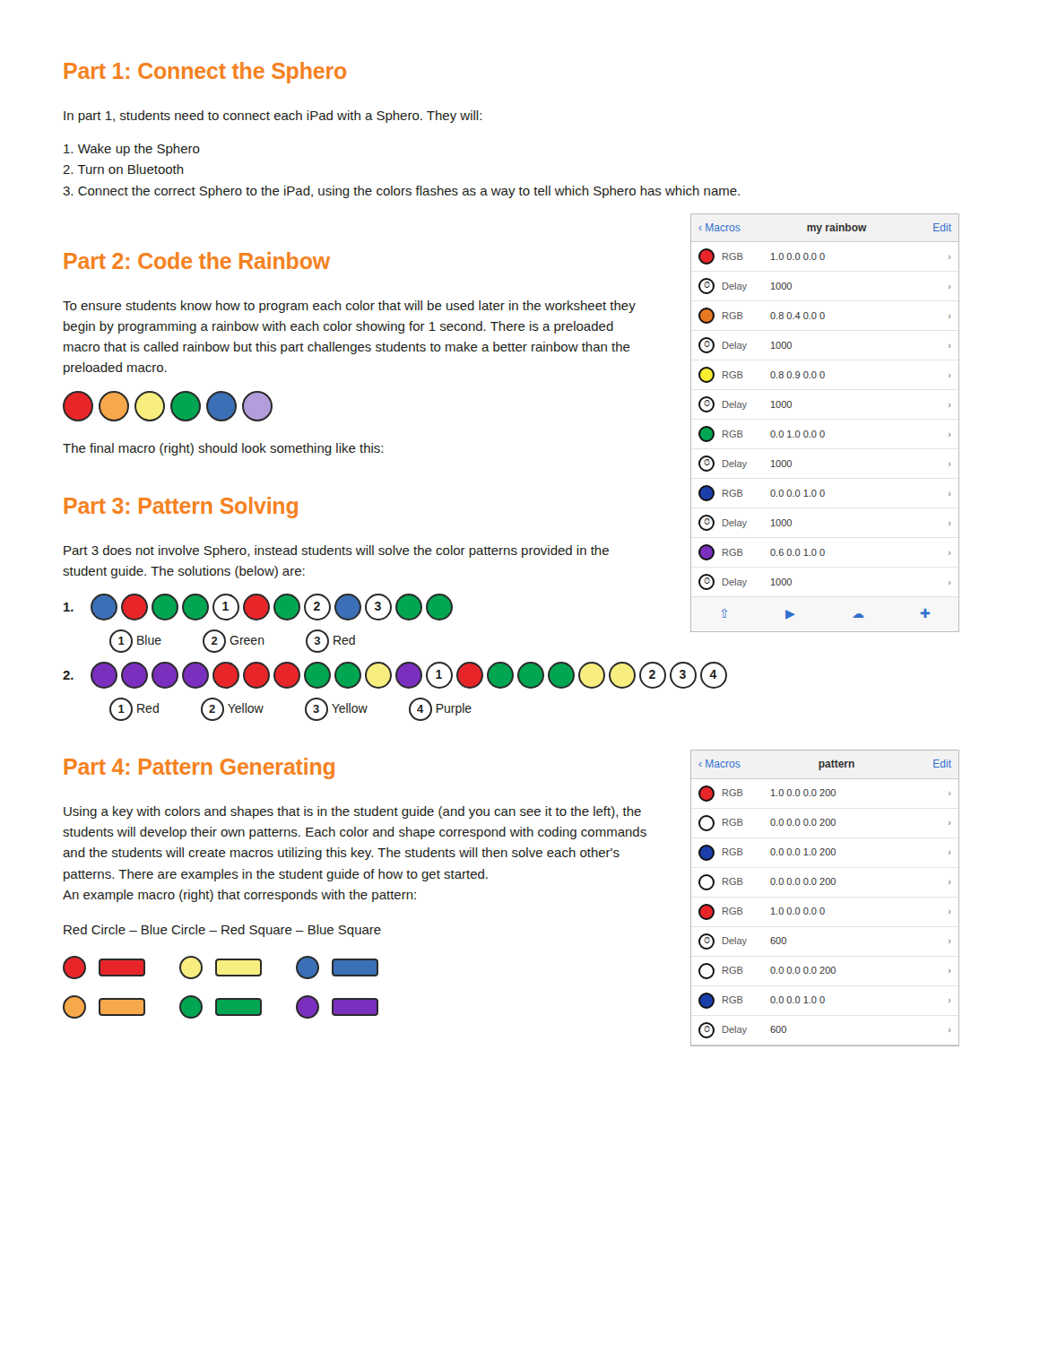Part 1: Connect the Sphero
In part 1, students need to connect each iPad with a Sphero. They will:
1. Wake up the Sphero
2. Turn on Bluetooth
3. Connect the correct Sphero to the iPad, using the colors flashes as a way to tell which Sphero has which name.
Part 2: Code the Rainbow
To ensure students know how to program each color that will be used later in the worksheet they begin by programming a rainbow with each color showing for 1 second. There is a preloaded macro that is called rainbow but this part challenges students to make a better rainbow than the preloaded macro.
The final macro (right) should look something like this:
Part 3: Pattern Solving
Part 3 does not involve Sphero, instead students will solve the color patterns provided in the student guide. The solutions (below) are:
1. 1 2 3
1 Blue
2 Green
3 Red
2. 1 2 3 4
1 Red
2 Yellow
3 Yellow
4 Purple
‹ Macros my rainbow Edit
RGB 1.0 0.0 0.0 0›
Delay 1000›
RGB 0.8 0.4 0.0 0›
Delay 1000›
RGB 0.8 0.9 0.0 0›
Delay 1000›
RGB 0.0 1.0 0.0 0›
Delay 1000›
RGB 0.0 0.0 1.0 0›
Delay 1000›
RGB 0.6 0.0 1.0 0›
Delay 1000›
⇧ ▶ ☁ ✚
Part 4: Pattern Generating
Using a key with colors and shapes that is in the student guide (and you can see it to the left), the students will develop their own patterns. Each color and shape correspond with coding commands and the students will create macros utilizing this key. The students will then solve each other's patterns. There are examples in the student guide of how to get started.
An example macro (right) that corresponds with the pattern:
Red Circle – Blue Circle – Red Square – Blue Square
‹ Macros pattern Edit
RGB 1.0 0.0 0.0 200›
RGB 0.0 0.0 0.0 200›
RGB 0.0 0.0 1.0 200›
RGB 0.0 0.0 0.0 200›
RGB 1.0 0.0 0.0 0›
Delay 600›
RGB 0.0 0.0 0.0 200›
RGB 0.0 0.0 1.0 0›
Delay 600›